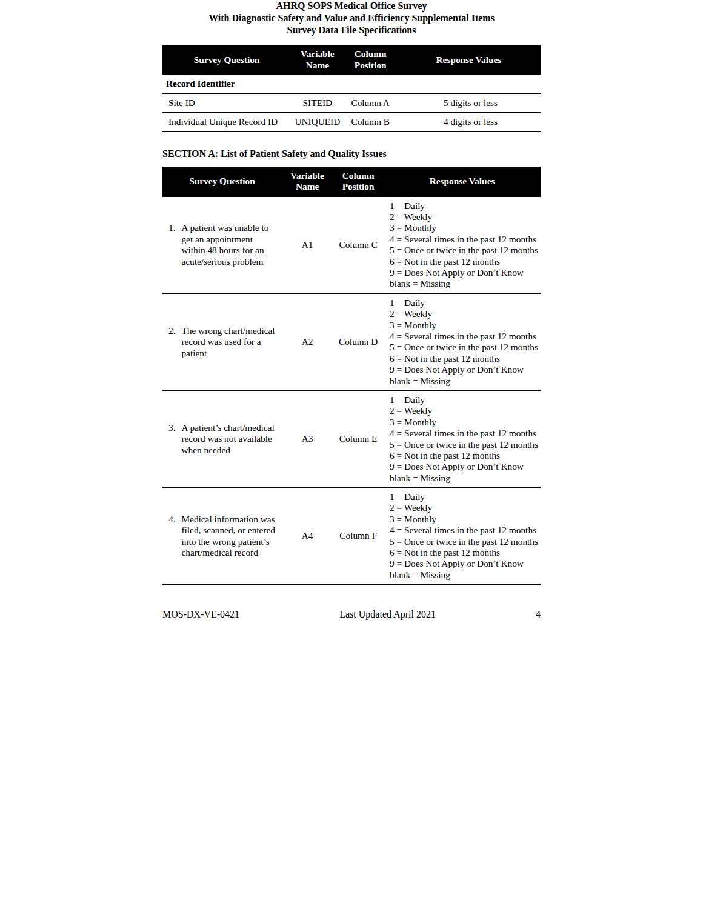AHRQ SOPS Medical Office Survey With Diagnostic Safety and Value and Efficiency Supplemental Items Survey Data File Specifications
| Survey Question | Variable Name | Column Position | Response Values |
| --- | --- | --- | --- |
| Record Identifier |
| Site ID | SITEID | Column A | 5 digits or less |
| Individual Unique Record ID | UNIQUEID | Column B | 4 digits or less |
SECTION A: List of Patient Safety and Quality Issues
| Survey Question | Variable Name | Column Position | Response Values |
| --- | --- | --- | --- |
| 1. A patient was unable to get an appointment within 48 hours for an acute/serious problem | A1 | Column C | 1 = Daily 2 = Weekly 3 = Monthly 4 = Several times in the past 12 months 5 = Once or twice in the past 12 months 6 = Not in the past 12 months 9 = Does Not Apply or Don’t Know blank = Missing |
| 2. The wrong chart/medical record was used for a patient | A2 | Column D | 1 = Daily 2 = Weekly 3 = Monthly 4 = Several times in the past 12 months 5 = Once or twice in the past 12 months 6 = Not in the past 12 months 9 = Does Not Apply or Don’t Know blank = Missing |
| 3. A patient’s chart/medical record was not available when needed | A3 | Column E | 1 = Daily 2 = Weekly 3 = Monthly 4 = Several times in the past 12 months 5 = Once or twice in the past 12 months 6 = Not in the past 12 months 9 = Does Not Apply or Don’t Know blank = Missing |
| 4. Medical information was filed, scanned, or entered into the wrong patient’s chart/medical record | A4 | Column F | 1 = Daily 2 = Weekly 3 = Monthly 4 = Several times in the past 12 months 5 = Once or twice in the past 12 months 6 = Not in the past 12 months 9 = Does Not Apply or Don’t Know blank = Missing |
MOS-DX-VE-0421
Last Updated April 2021
4